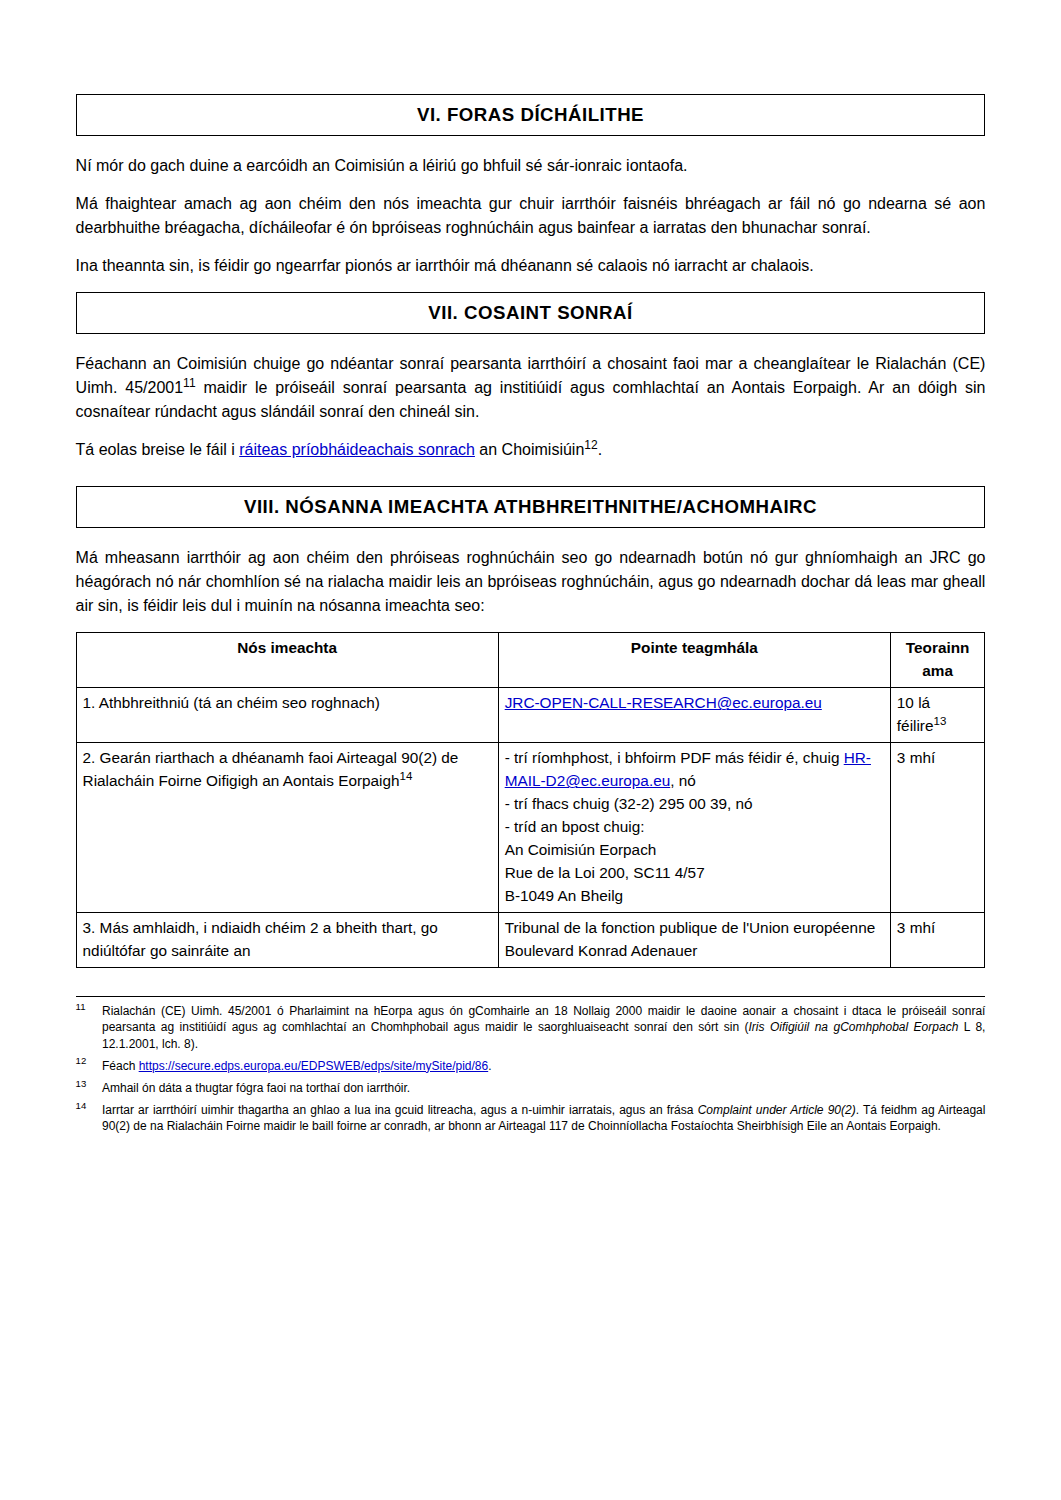VI. FORAS DÍCHÁILITHE
Ní mór do gach duine a earcóidh an Coimisiún a léiriú go bhfuil sé sár-ionraic iontaofa.
Má fhaightear amach ag aon chéim den nós imeachta gur chuir iarrthóir faisnéis bhréagach ar fáil nó go ndearna sé aon dearbhuithe bréagacha, dícháileofar é ón bpróiseas roghnúcháin agus bainfear a iarratas den bhunachar sonraí.
Ina theannta sin, is féidir go ngearrfar pionós ar iarrthóir má dhéanann sé calaois nó iarracht ar chalaois.
VII. COSAINT SONRAÍ
Féachann an Coimisiún chuige go ndéantar sonraí pearsanta iarrthóirí a chosaint faoi mar a cheanglaítear le Rialachán (CE) Uimh. 45/200111 maidir le próiseáil sonraí pearsanta ag institiúidí agus comhlachtaí an Aontais Eorpaigh. Ar an dóigh sin cosnaítear rúndacht agus slándáil sonraí den chineál sin.
Tá eolas breise le fáil i ráiteas príobháideachais sonrach an Choimisiúin12.
VIII. NÓSANNA IMEACHTA ATHBHREITHNITHE/ACHOMHAIRC
Má mheasann iarrthóir ag aon chéim den phróiseas roghnúcháin seo go ndearnadh botún nó gur ghníomhaigh an JRC go héagórach nó nár chomhlíon sé na rialacha maidir leis an bpróiseas roghnúcháin, agus go ndearnadh dochar dá leas mar gheall air sin, is féidir leis dul i muinín na nósanna imeachta seo:
| Nós imeachta | Pointe teagmhála | Teorainn ama |
| --- | --- | --- |
| 1. Athbhreithniú (tá an chéim seo roghnach) | JRC-OPEN-CALL-RESEARCH@ec.europa.eu | 10 lá féilire 13 |
| 2. Gearán riarthach a dhéanamh faoi Airteagal 90(2) de Rialacháin Foirne Oifigigh an Aontais Eorpaigh 14 | - trí ríomhphost, i bhfoirm PDF más féidir é, chuig HR-MAIL-D2@ec.europa.eu , nó - trí fhacs chuig (32-2) 295 00 39, nó - tríd an bpost chuig: An Coimisiún Eorpach Rue de la Loi 200, SC11 4/57 B-1049 An Bheilg | 3 mhí |
| 3. Más amhlaidh, i ndiaidh chéim 2 a bheith thart, go ndiúltófar go sainráite an | Tribunal de la fonction publique de l'Union européenne Boulevard Konrad Adenauer | 3 mhí |
Rialachán (CE) Uimh. 45/2001 ó Pharlaimint na hEorpa agus ón gComhairle an 18 Nollaig 2000 maidir le daoine aonair a chosaint i dtaca le próiseáil sonraí pearsanta ag institiúidí agus ag comhlachtaí an Chomhphobail agus maidir le saorghluaiseacht sonraí den sórt sin (Iris Oifigiúil na gComhphobal Eorpach L 8, 12.1.2001, lch. 8).
Féach https://secure.edps.europa.eu/EDPSWEB/edps/site/mySite/pid/86.
Amhail ón dáta a thugtar fógra faoi na torthaí don iarrthóir.
Iarrtar ar iarrthóirí uimhir thagartha an ghlao a lua ina gcuid litreacha, agus a n-uimhir iarratais, agus an frása Complaint under Article 90(2). Tá feidhm ag Airteagal 90(2) de na Rialacháin Foirne maidir le baill foirne ar conradh, ar bhonn ar Airteagal 117 de Choinníollacha Fostaíochta Sheirbhísigh Eile an Aontais Eorpaigh.